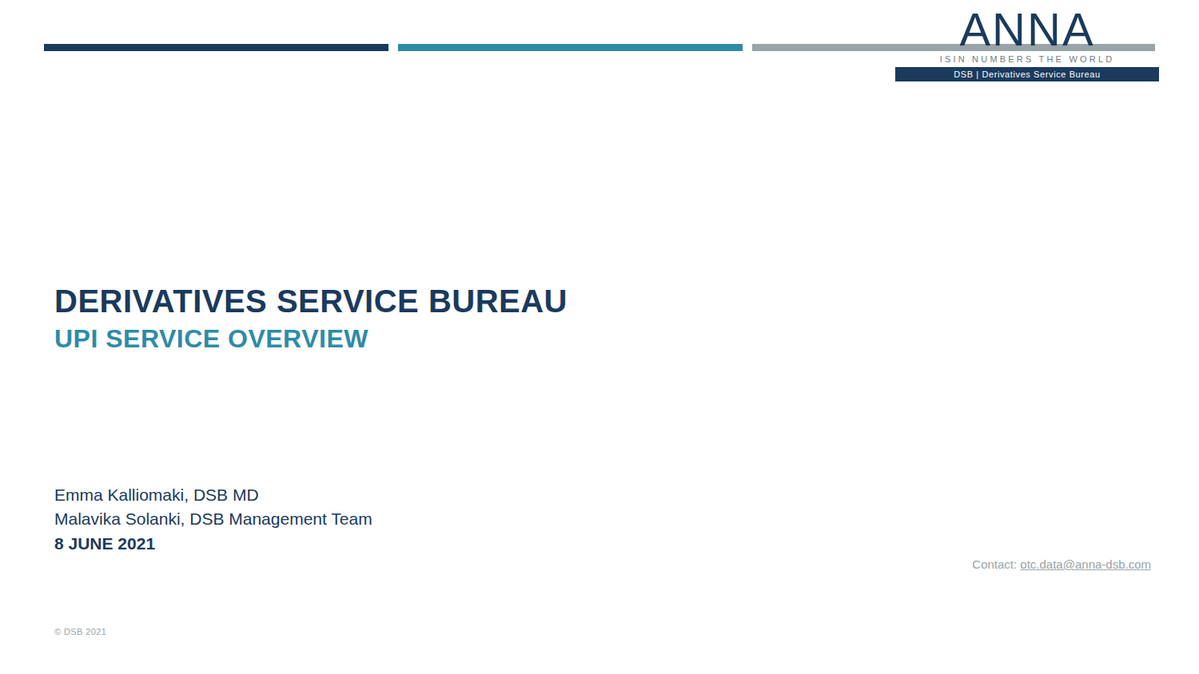ANNA
ISIN NUMBERS THE WORLD
DSB | Derivatives Service Bureau
Derivatives Service Bureau
UPI Service Overview
Emma Kalliomaki, DSB MD
Malavika Solanki, DSB Management Team
8 JUNE 2021
Contact: otc.data@anna-dsb.com
© DSB 2021